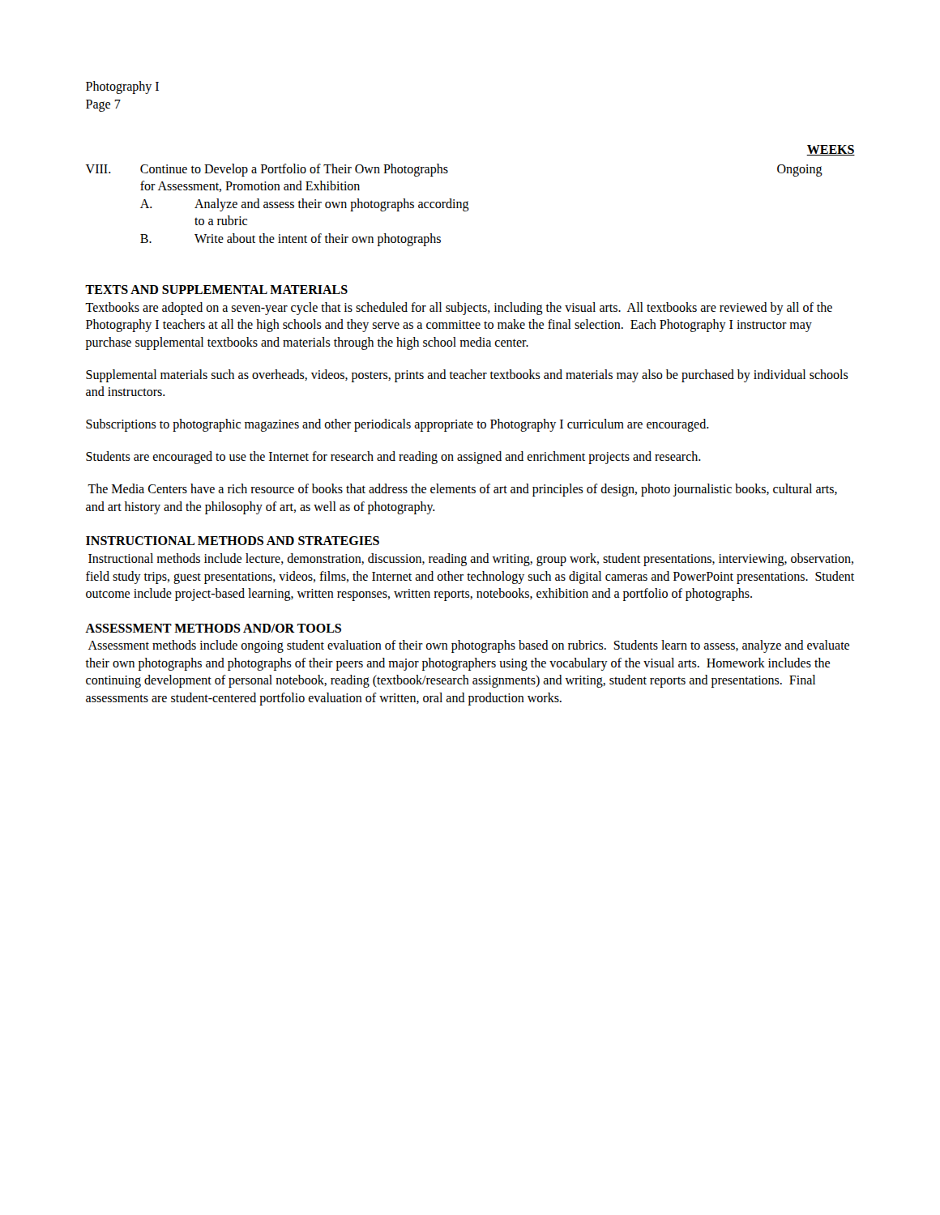Photography I
Page 7
WEEKS
| VIII. | Continue to Develop a Portfolio of Their Own Photographs for Assessment, Promotion and Exhibition / A. / Analyze and assess their own photographs according to a rubric / / B. / Write about the intent of their own photographs / | Ongoing |
Texts and Supplemental Materials
Textbooks are adopted on a seven-year cycle that is scheduled for all subjects, including the visual arts. All textbooks are reviewed by all of the Photography I teachers at all the high schools and they serve as a committee to make the final selection. Each Photography I instructor may purchase supplemental textbooks and materials through the high school media center.
Supplemental materials such as overheads, videos, posters, prints and teacher textbooks and materials may also be purchased by individual schools and instructors.
Subscriptions to photographic magazines and other periodicals appropriate to Photography I curriculum are encouraged.
Students are encouraged to use the Internet for research and reading on assigned and enrichment projects and research.
The Media Centers have a rich resource of books that address the elements of art and principles of design, photo journalistic books, cultural arts, and art history and the philosophy of art, as well as of photography.
Instructional Methods and Strategies
Instructional methods include lecture, demonstration, discussion, reading and writing, group work, student presentations, interviewing, observation, field study trips, guest presentations, videos, films, the Internet and other technology such as digital cameras and PowerPoint presentations. Student outcome include project-based learning, written responses, written reports, notebooks, exhibition and a portfolio of photographs.
Assessment Methods and/or Tools
Assessment methods include ongoing student evaluation of their own photographs based on rubrics. Students learn to assess, analyze and evaluate their own photographs and photographs of their peers and major photographers using the vocabulary of the visual arts. Homework includes the continuing development of personal notebook, reading (textbook/research assignments) and writing, student reports and presentations. Final assessments are student-centered portfolio evaluation of written, oral and production works.